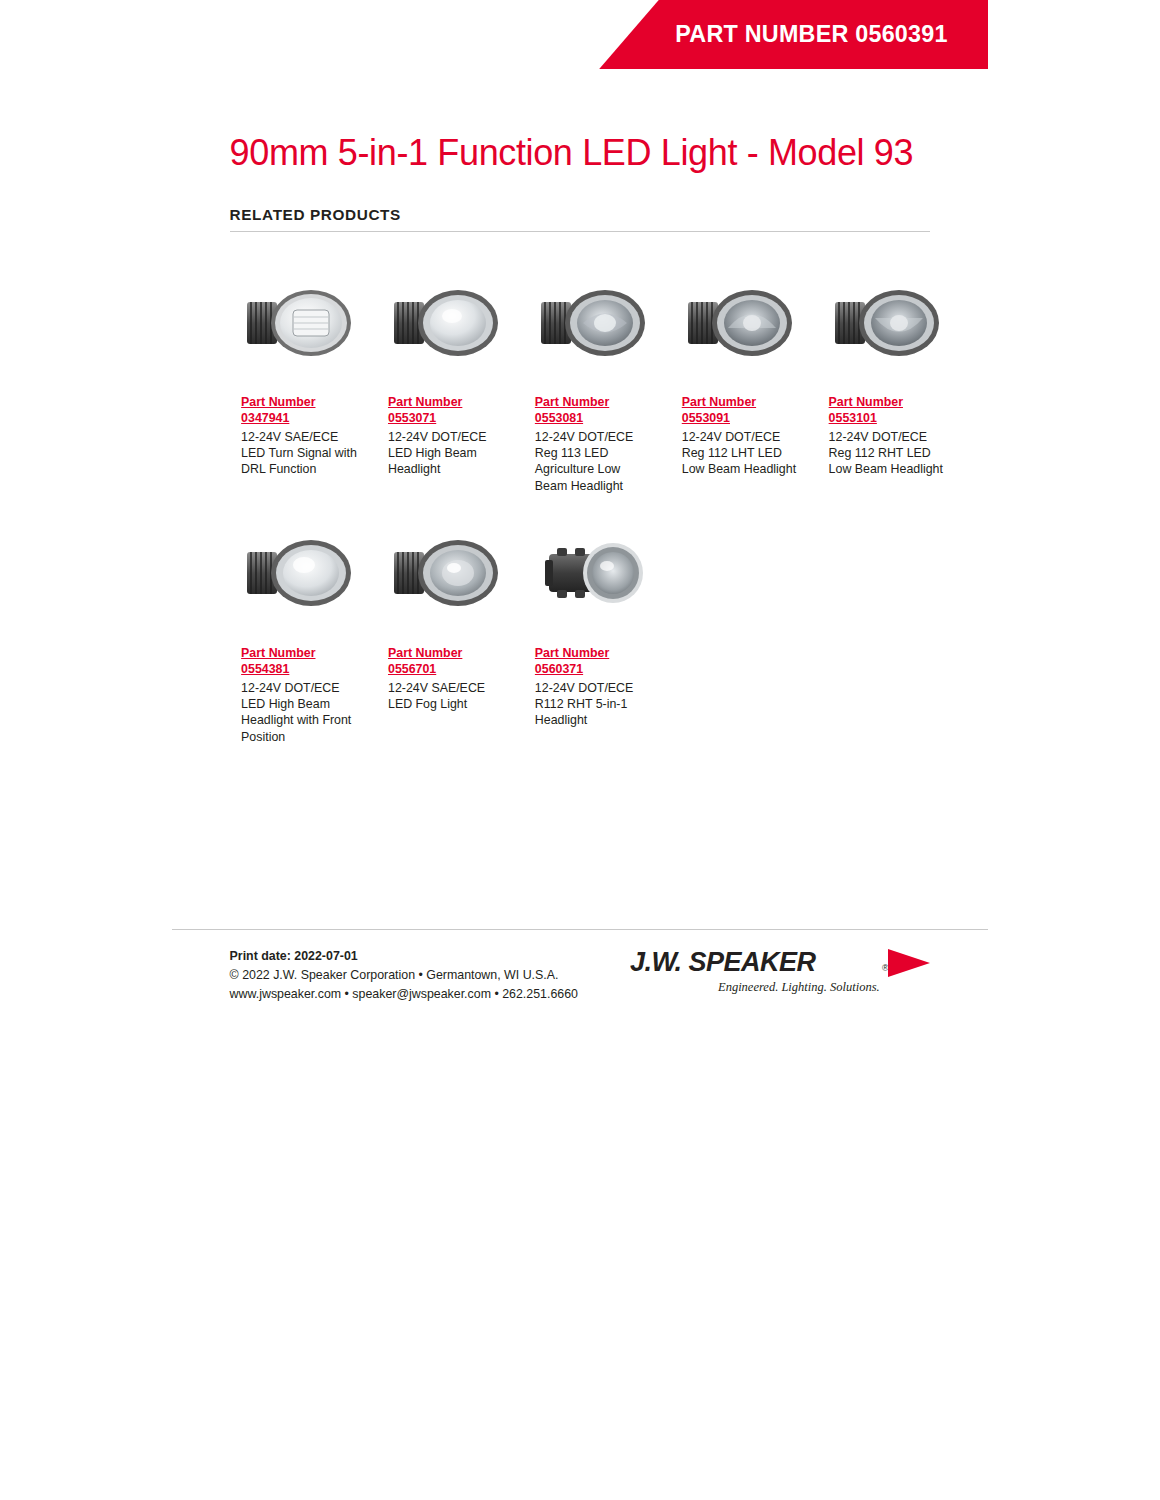PART NUMBER 0560391
90mm 5-in-1 Function LED Light - Model 93
RELATED PRODUCTS
Part Number 0347941 12-24V SAE/ECE LED Turn Signal with DRL Function
Part Number 0553071 12-24V DOT/ECE LED High Beam Headlight
Part Number 0553081 12-24V DOT/ECE Reg 113 LED Agriculture Low Beam Headlight
Part Number 0553091 12-24V DOT/ECE Reg 112 LHT LED Low Beam Headlight
Part Number 0553101 12-24V DOT/ECE Reg 112 RHT LED Low Beam Headlight
Part Number 0554381 12-24V DOT/ECE LED High Beam Headlight with Front Position
Part Number 0556701 12-24V SAE/ECE LED Fog Light
Part Number 0560371 12-24V DOT/ECE R112 RHT 5-in-1 Headlight
Print date: 2022-07-01
© 2022 J.W. Speaker Corporation • Germantown, WI U.S.A.
www.jwspeaker.com • speaker@jwspeaker.com • 262.251.6660
J.W. SPEAKER ® Engineered. Lighting. Solutions.